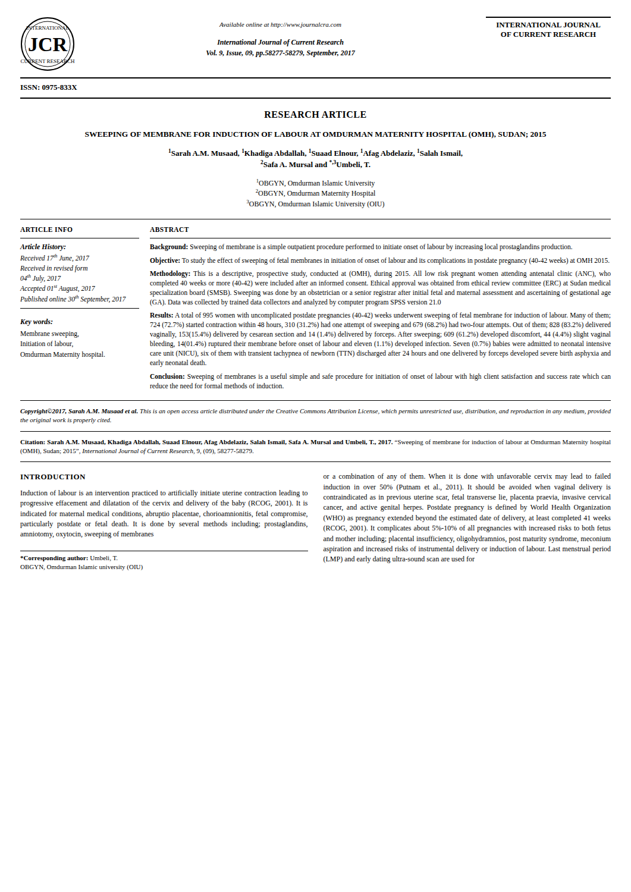JCR INTERNATIONAL CURRENT RESEARCH
Available online at http://www.journalcra.com
International Journal of Current Research
Vol. 9, Issue, 09, pp.58277-58279, September, 2017
INTERNATIONAL JOURNAL
OF CURRENT RESEARCH
ISSN: 0975-833X
RESEARCH ARTICLE
Sweeping of Membrane for Induction of Labour at Omdurman Maternity Hospital (OMH), Sudan; 2015
1Sarah A.M. Musaad, 1Khadiga Abdallah, 1Suaad Elnour, 1Afag Abdelaziz, 1Salah Ismail,
2Safa A. Mursal and *,3Umbeli, T.
1OBGYN, Omdurman Islamic University
2OBGYN, Omdurman Maternity Hospital
3OBGYN, Omdurman Islamic University (OIU)
ARTICLE INFO
Article History:
Received 17th June, 2017
Received in revised form
04th July, 2017
Accepted 01st August, 2017
Published online 30th September, 2017
Key words:
Membrane sweeping,
Initiation of labour,
Omdurman Maternity hospital.
ABSTRACT
Background: Sweeping of membrane is a simple outpatient procedure performed to initiate onset of labour by increasing local prostaglandins production.
Objective: To study the effect of sweeping of fetal membranes in initiation of onset of labour and its complications in postdate pregnancy (40-42 weeks) at OMH 2015.
Methodology: This is a descriptive, prospective study, conducted at (OMH), during 2015. All low risk pregnant women attending antenatal clinic (ANC), who completed 40 weeks or more (40-42) were included after an informed consent. Ethical approval was obtained from ethical review committee (ERC) at Sudan medical specialization board (SMSB). Sweeping was done by an obstetrician or a senior registrar after initial fetal and maternal assessment and ascertaining of gestational age (GA). Data was collected by trained data collectors and analyzed by computer program SPSS version 21.0
Results: A total of 995 women with uncomplicated postdate pregnancies (40-42) weeks underwent sweeping of fetal membrane for induction of labour. Many of them; 724 (72.7%) started contraction within 48 hours, 310 (31.2%) had one attempt of sweeping and 679 (68.2%) had two-four attempts. Out of them; 828 (83.2%) delivered vaginally, 153(15.4%) delivered by cesarean section and 14 (1.4%) delivered by forceps. After sweeping; 609 (61.2%) developed discomfort, 44 (4.4%) slight vaginal bleeding, 14(01.4%) ruptured their membrane before onset of labour and eleven (1.1%) developed infection. Seven (0.7%) babies were admitted to neonatal intensive care unit (NICU), six of them with transient tachypnea of newborn (TTN) discharged after 24 hours and one delivered by forceps developed severe birth asphyxia and early neonatal death.
Conclusion: Sweeping of membranes is a useful simple and safe procedure for initiation of onset of labour with high client satisfaction and success rate which can reduce the need for formal methods of induction.
Copyright©2017, Sarah A.M. Musaad et al. This is an open access article distributed under the Creative Commons Attribution License, which permits unrestricted use, distribution, and reproduction in any medium, provided the original work is properly cited.
Citation: Sarah A.M. Musaad, Khadiga Abdallah, Suaad Elnour, Afag Abdelaziz, Salah Ismail, Safa A. Mursal and Umbeli, T., 2017. “Sweeping of membrane for induction of labour at Omdurman Maternity hospital (OMH), Sudan; 2015”, International Journal of Current Research, 9, (09), 58277-58279.
INTRODUCTION
Induction of labour is an intervention practiced to artificially initiate uterine contraction leading to progressive effacement and dilatation of the cervix and delivery of the baby (RCOG, 2001). It is indicated for maternal medical conditions, abruptio placentae, chorioamnionitis, fetal compromise, particularly postdate or fetal death. It is done by several methods including; prostaglandins, amniotomy, oxytocin, sweeping of membranes
*Corresponding author: Umbeli, T.
OBGYN, Omdurman Islamic university (OIU)
or a combination of any of them. When it is done with unfavorable cervix may lead to failed induction in over 50% (Putnam et al., 2011). It should be avoided when vaginal delivery is contraindicated as in previous uterine scar, fetal transverse lie, placenta praevia, invasive cervical cancer, and active genital herpes. Postdate pregnancy is defined by World Health Organization (WHO) as pregnancy extended beyond the estimated date of delivery, at least completed 41 weeks (RCOG, 2001). It complicates about 5%-10% of all pregnancies with increased risks to both fetus and mother including; placental insufficiency, oligohydramnios, post maturity syndrome, meconium aspiration and increased risks of instrumental delivery or induction of labour. Last menstrual period (LMP) and early dating ultra-sound scan are used for